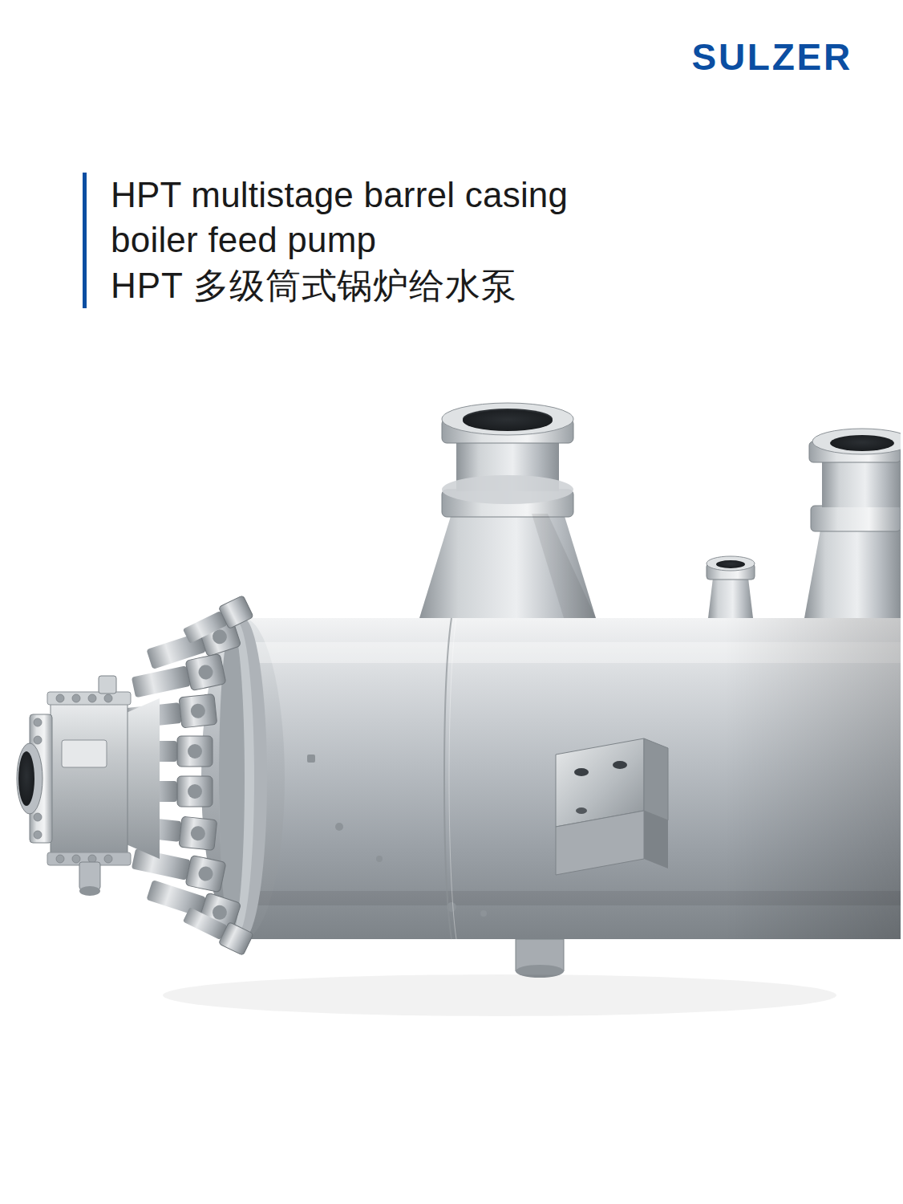SULZER
HPT multistage barrel casing
boiler feed pump
HPT 多级筒式锅炉给水泵